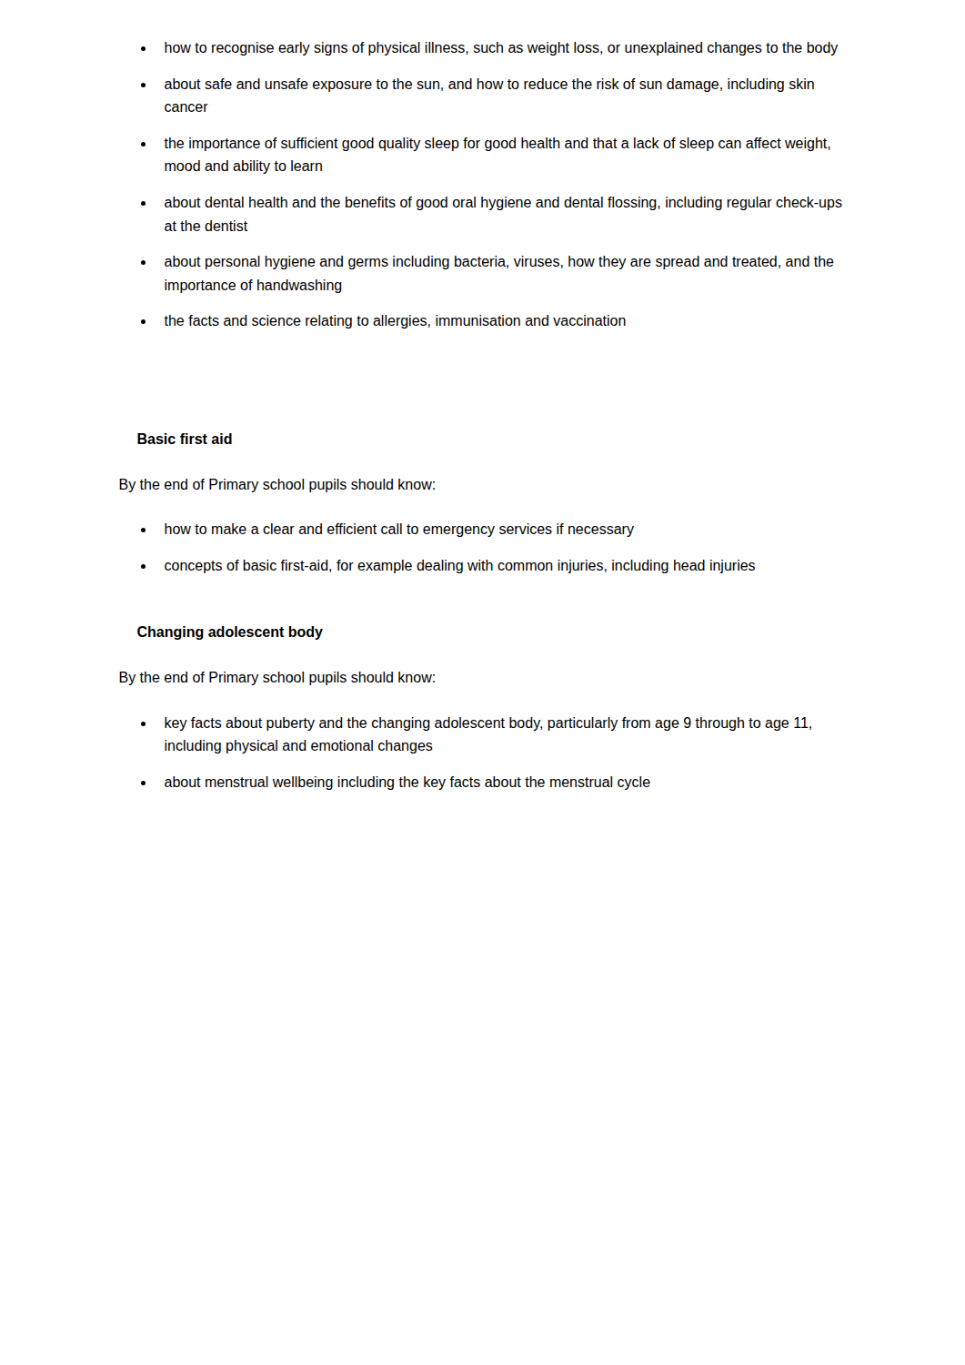how to recognise early signs of physical illness, such as weight loss, or unexplained changes to the body
about safe and unsafe exposure to the sun, and how to reduce the risk of sun damage, including skin cancer
the importance of sufficient good quality sleep for good health and that a lack of sleep can affect weight, mood and ability to learn
about dental health and the benefits of good oral hygiene and dental flossing, including regular check-ups at the dentist
about personal hygiene and germs including bacteria, viruses, how they are spread and treated, and the importance of handwashing
the facts and science relating to allergies, immunisation and vaccination
Basic first aid
By the end of Primary school pupils should know:
how to make a clear and efficient call to emergency services if necessary
concepts of basic first-aid, for example dealing with common injuries, including head injuries
Changing adolescent body
By the end of Primary school pupils should know:
key facts about puberty and the changing adolescent body, particularly from age 9 through to age 11, including physical and emotional changes
about menstrual wellbeing including the key facts about the menstrual cycle